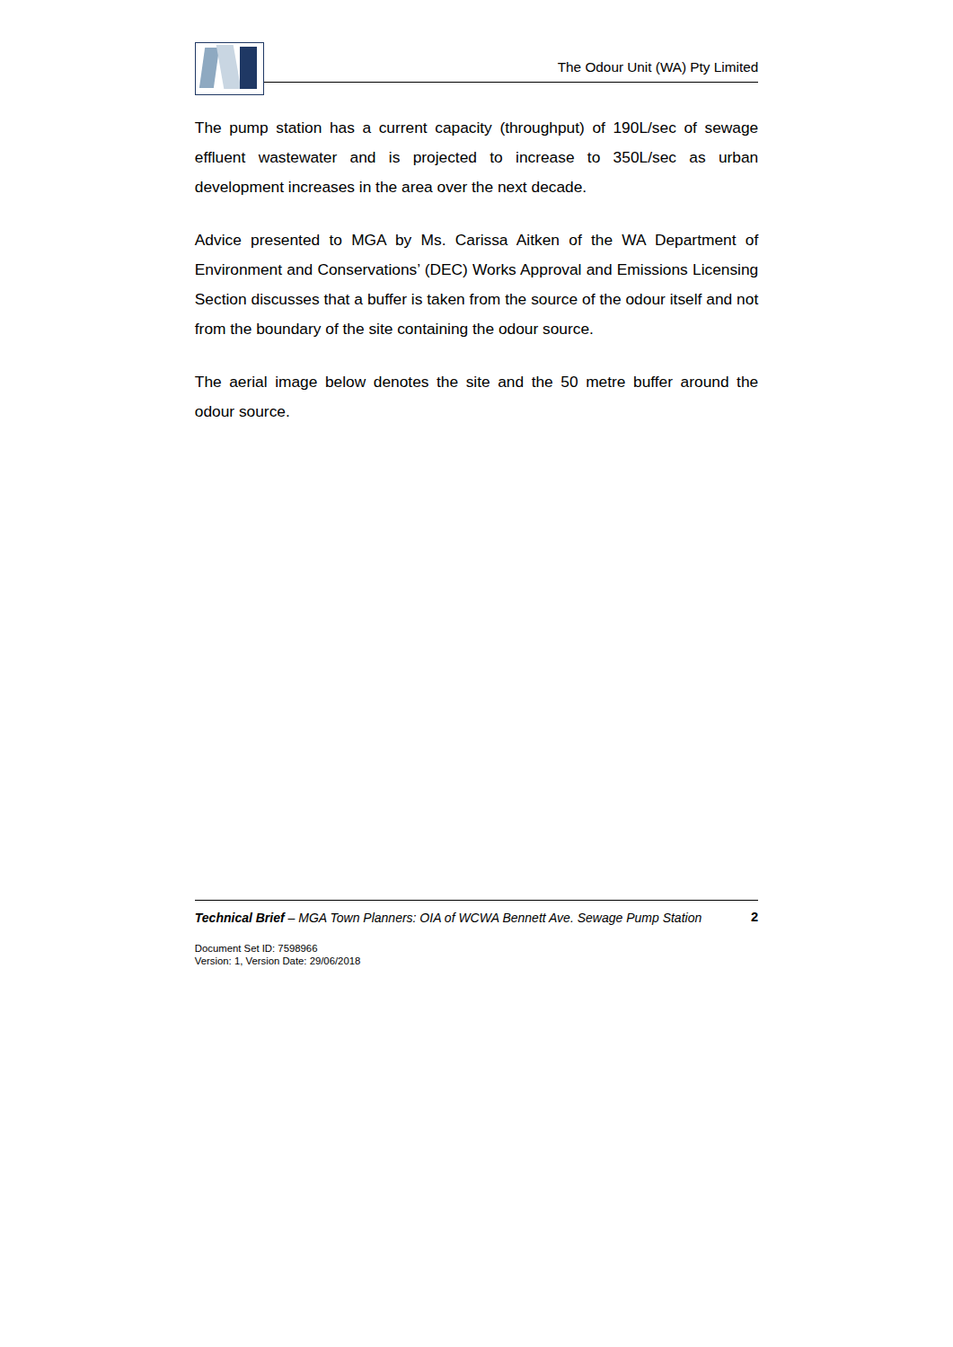The Odour Unit (WA) Pty Limited
The pump station has a current capacity (throughput) of 190L/sec of sewage effluent wastewater and is projected to increase to 350L/sec as urban development increases in the area over the next decade.
Advice presented to MGA by Ms. Carissa Aitken of the WA Department of Environment and Conservations’ (DEC) Works Approval and Emissions Licensing Section discusses that a buffer is taken from the source of the odour itself and not from the boundary of the site containing the odour source.
The aerial image below denotes the site and the 50 metre buffer around the odour source.
Technical Brief – MGA Town Planners: OIA of WCWA Bennett Ave. Sewage Pump Station
2
Document Set ID: 7598966
Version: 1, Version Date: 29/06/2018